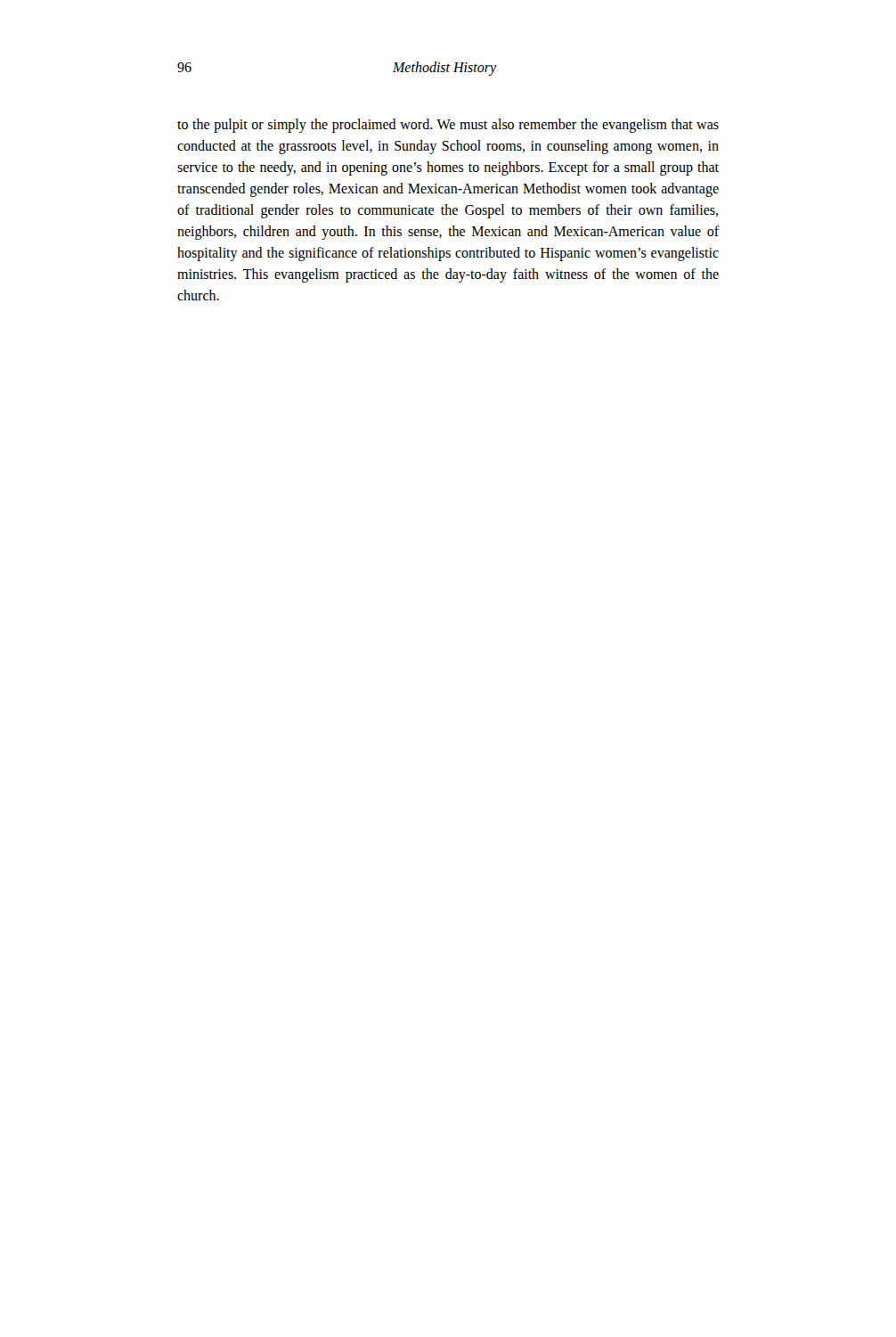96 Methodist History
to the pulpit or simply the proclaimed word. We must also remember the evangelism that was conducted at the grassroots level, in Sunday School rooms, in counseling among women, in service to the needy, and in opening one’s homes to neighbors. Except for a small group that transcended gender roles, Mexican and Mexican-American Methodist women took advantage of traditional gender roles to communicate the Gospel to members of their own families, neighbors, children and youth. In this sense, the Mexican and Mexican-American value of hospitality and the significance of relationships contributed to Hispanic women’s evangelistic ministries. This evangelism practiced as the day-to-day faith witness of the women of the church.